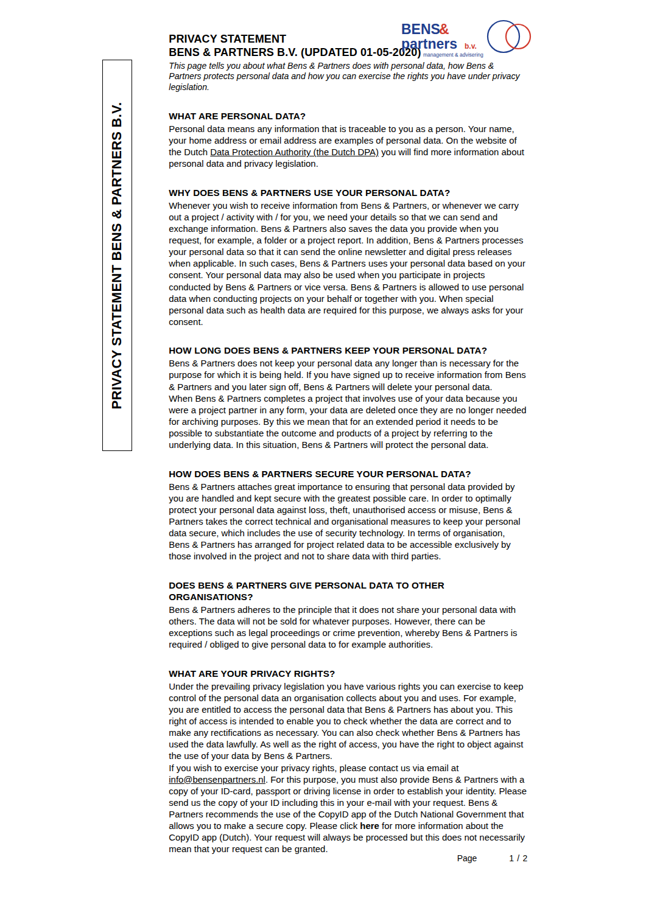BENS & partners b.v. management & advisering
PRIVACY STATEMENT BENS & PARTNERS B.V.
PRIVACY STATEMENTBENS & PARTNERS B.V. (UPDATED 01-05-2020)
This page tells you about what Bens & Partners does with personal data, how Bens & Partners protects personal data and how you can exercise the rights you have under privacy legislation.
WHAT ARE PERSONAL DATA?
Personal data means any information that is traceable to you as a person. Your name, your home address or email address are examples of personal data. On the website of the Dutch Data Protection Authority (the Dutch DPA) you will find more information about personal data and privacy legislation.
WHY DOES BENS & PARTNERS USE YOUR PERSONAL DATA?
Whenever you wish to receive information from Bens & Partners, or whenever we carry out a project / activity with / for you, we need your details so that we can send and exchange information. Bens & Partners also saves the data you provide when you request, for example, a folder or a project report. In addition, Bens & Partners processes your personal data so that it can send the online newsletter and digital press releases when applicable. In such cases, Bens & Partners uses your personal data based on your consent. Your personal data may also be used when you participate in projects conducted by Bens & Partners or vice versa. Bens & Partners is allowed to use personal data when conducting projects on your behalf or together with you. When special personal data such as health data are required for this purpose, we always asks for your consent.
HOW LONG DOES BENS & PARTNERS KEEP YOUR PERSONAL DATA?
Bens & Partners does not keep your personal data any longer than is necessary for the purpose for which it is being held. If you have signed up to receive information from Bens & Partners and you later sign off, Bens & Partners will delete your personal data.
When Bens & Partners completes a project that involves use of your data because you were a project partner in any form, your data are deleted once they are no longer needed for archiving purposes. By this we mean that for an extended period it needs to be possible to substantiate the outcome and products of a project by referring to the underlying data. In this situation, Bens & Partners will protect the personal data.
HOW DOES BENS & PARTNERS SECURE YOUR PERSONAL DATA?
Bens & Partners attaches great importance to ensuring that personal data provided by you are handled and kept secure with the greatest possible care. In order to optimally protect your personal data against loss, theft, unauthorised access or misuse, Bens & Partners takes the correct technical and organisational measures to keep your personal data secure, which includes the use of security technology. In terms of organisation, Bens & Partners has arranged for project related data to be accessible exclusively by those involved in the project and not to share data with third parties.
DOES BENS & PARTNERS GIVE PERSONAL DATA TO OTHER ORGANISATIONS?
Bens & Partners adheres to the principle that it does not share your personal data with others. The data will not be sold for whatever purposes. However, there can be exceptions such as legal proceedings or crime prevention, whereby Bens & Partners is required / obliged to give personal data to for example authorities.
WHAT ARE YOUR PRIVACY RIGHTS?
Under the prevailing privacy legislation you have various rights you can exercise to keep control of the personal data an organisation collects about you and uses. For example, you are entitled to access the personal data that Bens & Partners has about you. This right of access is intended to enable you to check whether the data are correct and to make any rectifications as necessary. You can also check whether Bens & Partners has used the data lawfully. As well as the right of access, you have the right to object against the use of your data by Bens & Partners.
If you wish to exercise your privacy rights, please contact us via email at info@bensenpartners.nl. For this purpose, you must also provide Bens & Partners with a copy of your ID-card, passport or driving license in order to establish your identity. Please send us the copy of your ID including this in your e-mail with your request. Bens & Partners recommends the use of the CopyID app of the Dutch National Government that allows you to make a secure copy. Please click here for more information about the CopyID app (Dutch). Your request will always be processed but this does not necessarily mean that your request can be granted.
Page 1 / 2